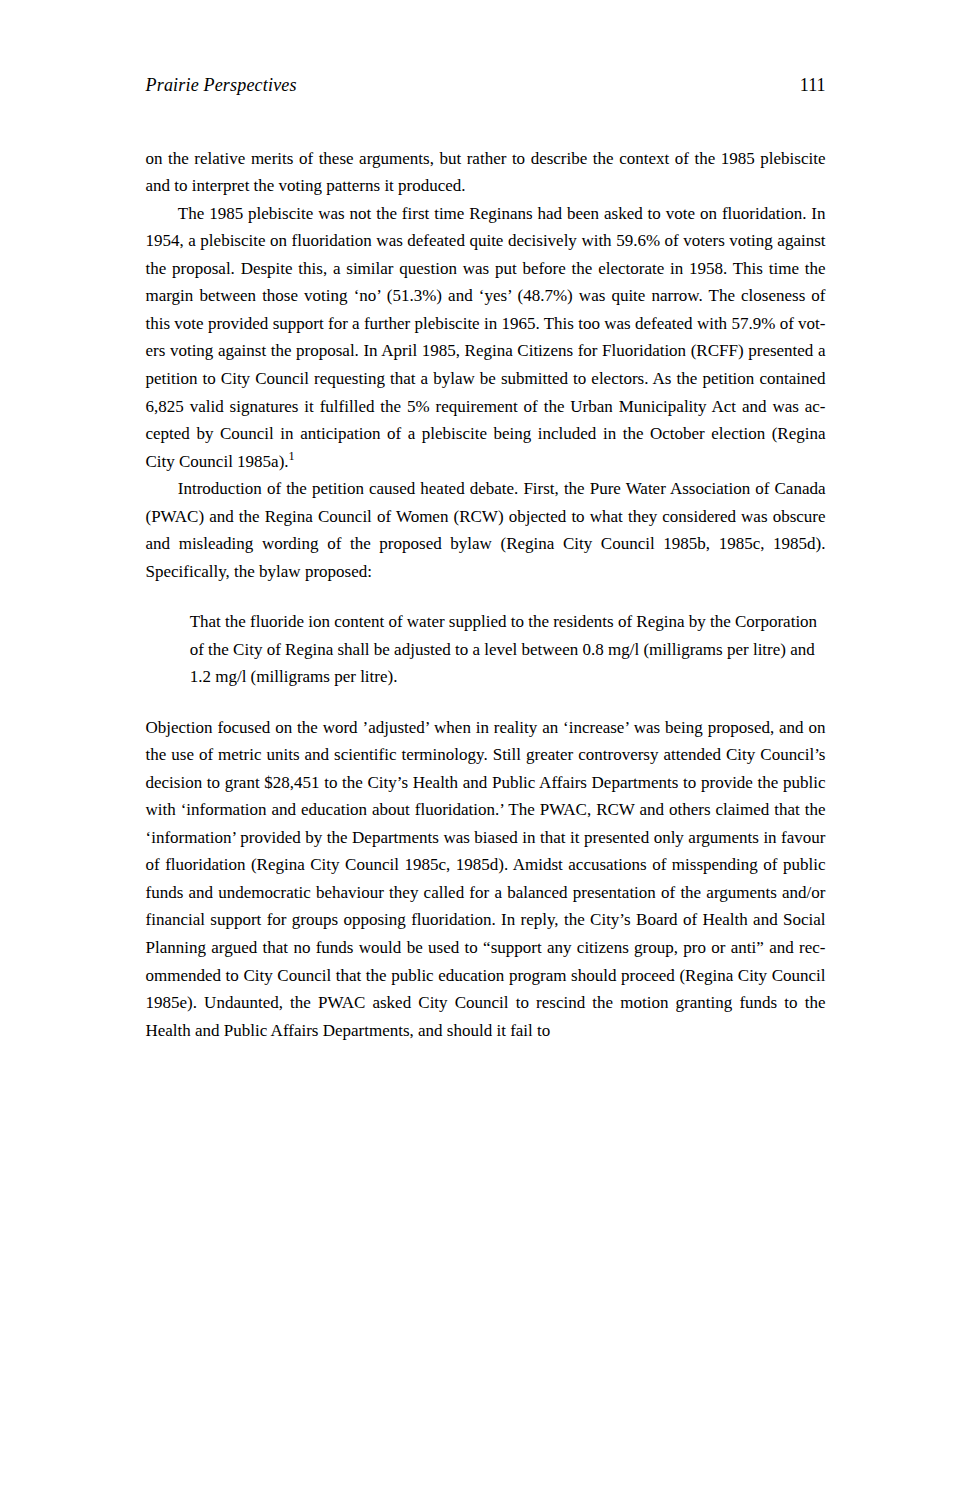Prairie Perspectives 111
on the relative merits of these arguments, but rather to describe the context of the 1985 plebiscite and to interpret the voting patterns it produced.
The 1985 plebiscite was not the first time Reginans had been asked to vote on fluoridation. In 1954, a plebiscite on fluoridation was defeated quite decisively with 59.6% of voters voting against the proposal. Despite this, a similar question was put before the electorate in 1958. This time the margin between those voting ‘no’ (51.3%) and ‘yes’ (48.7%) was quite narrow. The closeness of this vote provided support for a further plebiscite in 1965. This too was defeated with 57.9% of voters voting against the proposal. In April 1985, Regina Citizens for Fluoridation (RCFF) presented a petition to City Council requesting that a bylaw be submitted to electors. As the petition contained 6,825 valid signatures it fulfilled the 5% requirement of the Urban Municipality Act and was accepted by Council in anticipation of a plebiscite being included in the October election (Regina City Council 1985a).1
Introduction of the petition caused heated debate. First, the Pure Water Association of Canada (PWAC) and the Regina Council of Women (RCW) objected to what they considered was obscure and misleading wording of the proposed bylaw (Regina City Council 1985b, 1985c, 1985d). Specifically, the bylaw proposed:
That the fluoride ion content of water supplied to the residents of Regina by the Corporation of the City of Regina shall be adjusted to a level between 0.8 mg/l (milligrams per litre) and 1.2 mg/l (milligrams per litre).
Objection focused on the word ’adjusted’ when in reality an ‘increase’ was being proposed, and on the use of metric units and scientific terminology. Still greater controversy attended City Council’s decision to grant $28,451 to the City’s Health and Public Affairs Departments to provide the public with ‘information and education about fluoridation.’ The PWAC, RCW and others claimed that the ‘information’ provided by the Departments was biased in that it presented only arguments in favour of fluoridation (Regina City Council 1985c, 1985d). Amidst accusations of misspending of public funds and undemocratic behaviour they called for a balanced presentation of the arguments and/or financial support for groups opposing fluoridation. In reply, the City’s Board of Health and Social Planning argued that no funds would be used to “support any citizens group, pro or anti” and recommended to City Council that the public education program should proceed (Regina City Council 1985e). Undaunted, the PWAC asked City Council to rescind the motion granting funds to the Health and Public Affairs Departments, and should it fail to